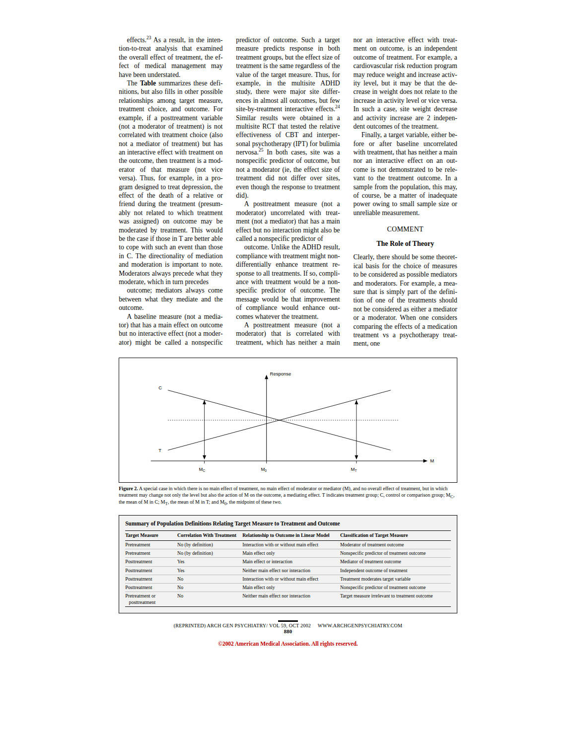effects.23 As a result, in the intention-to-treat analysis that examined the overall effect of treatment, the effect of medical management may have been understated.
The Table summarizes these definitions, but also fills in other possible relationships among target measure, treatment choice, and outcome. For example, if a posttreatment variable (not a moderator of treatment) is not correlated with treatment choice (also not a mediator of treatment) but has an interactive effect with treatment on the outcome, then treatment is a moderator of that measure (not vice versa). Thus, for example, in a program designed to treat depression, the effect of the death of a relative or friend during the treatment (presumably not related to which treatment was assigned) on outcome may be moderated by treatment. This would be the case if those in T are better able to cope with such an event than those in C. The directionality of mediation and moderation is important to note. Moderators always precede what they moderate, which in turn precedes
outcome; mediators always come between what they mediate and the outcome.
A baseline measure (not a mediator) that has a main effect on outcome but no interactive effect (not a moderator) might be called a nonspecific predictor of outcome. Such a target measure predicts response in both treatment groups, but the effect size of treatment is the same regardless of the value of the target measure. Thus, for example, in the multisite ADHD study, there were major site differences in almost all outcomes, but few site-by-treatment interactive effects.24 Similar results were obtained in a multisite RCT that tested the relative effectiveness of CBT and interpersonal psychotherapy (IPT) for bulimia nervosa.25 In both cases, site was a nonspecific predictor of outcome, but not a moderator (ie, the effect size of treatment did not differ over sites, even though the response to treatment did).
A posttreatment measure (not a moderator) uncorrelated with treatment (not a mediator) that has a main effect but no interaction might also be called a nonspecific predictor of
outcome. Unlike the ADHD result, compliance with treatment might nondifferentially enhance treatment response to all treatments. If so, compliance with treatment would be a nonspecific predictor of outcome. The message would be that improvement of compliance would enhance outcomes whatever the treatment.
A posttreatment measure (not a moderator) that is correlated with treatment, which has neither a main nor an interactive effect with treatment on outcome, is an independent outcome of treatment. For example, a cardiovascular risk reduction program may reduce weight and increase activity level, but it may be that the decrease in weight does not relate to the increase in activity level or vice versa. In such a case, site weight decrease and activity increase are 2 independent outcomes of the treatment.
Finally, a target variable, either before or after baseline uncorrelated with treatment, that has neither a main nor an interactive effect on an outcome is not demonstrated to be relevant to the treatment outcome. In a sample from the population, this may, of course, be a matter of inadequate power owing to small sample size or unreliable measurement.
Comment
The Role of Theory
Clearly, there should be some theoretical basis for the choice of measures to be considered as possible mediators and moderators. For example, a measure that is simply part of the definition of one of the treatments should not be considered as either a mediator or a moderator. When one considers comparing the effects of a medication treatment vs a psychotherapy treatment, one
Response M C T MC M0 MT
Figure 2. A special case in which there is no main effect of treatment, no main effect of moderator or mediator (M), and no overall effect of treatment, but in which treatment may change not only the level but also the action of M on the outcome, a mediating effect. T indicates treatment group; C, control or comparison group; MC, the mean of M in C; MT, the mean of M in T; and M0, the midpoint of these two.
Summary of Population Definitions Relating Target Measure to Treatment and Outcome
| Target Measure | Correlation With Treatment | Relationship to Outcome in Linear Model | Classification of Target Measure |
| --- | --- | --- | --- |
| Pretreatment | No (by definition) | Interaction with or without main effect | Moderator of treatment outcome |
| Pretreatment | No (by definition) | Main effect only | Nonspecific predictor of treatment outcome |
| Posttreatment | Yes | Main effect or interaction | Mediator of treatment outcome |
| Posttreatment | Yes | Neither main effect nor interaction | Independent outcome of treatment |
| Posttreatment | No | Interaction with or without main effect | Treatment moderates target variable |
| Posttreatment | No | Main effect only | Nonspecific predictor of treatment outcome |
| Pretreatment or posttreatment | No | Neither main effect nor interaction | Target measure irrelevant to treatment outcome |
(REPRINTED) ARCH GEN PSYCHIATRY/ VOL 59, OCT 2002 WWW.ARCHGENPSYCHIATRY.COM
880
©2002 American Medical Association. All rights reserved.